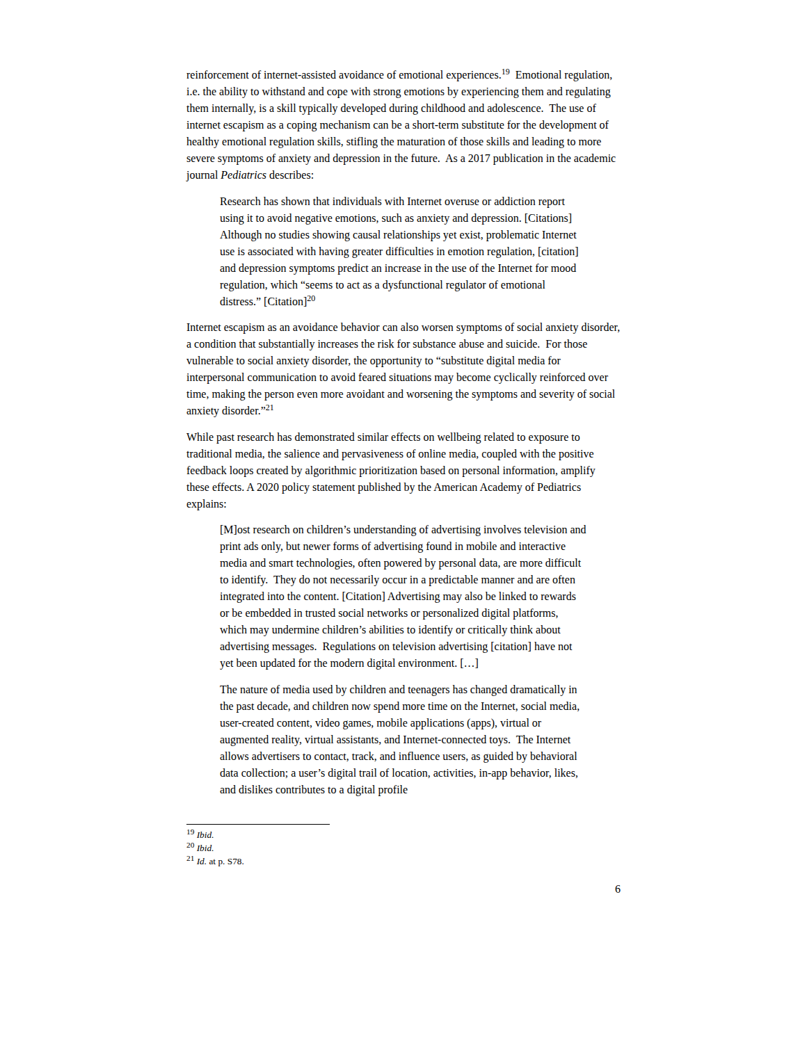reinforcement of internet-assisted avoidance of emotional experiences.19 Emotional regulation, i.e. the ability to withstand and cope with strong emotions by experiencing them and regulating them internally, is a skill typically developed during childhood and adolescence. The use of internet escapism as a coping mechanism can be a short-term substitute for the development of healthy emotional regulation skills, stifling the maturation of those skills and leading to more severe symptoms of anxiety and depression in the future. As a 2017 publication in the academic journal Pediatrics describes:
Research has shown that individuals with Internet overuse or addiction report using it to avoid negative emotions, such as anxiety and depression. [Citations] Although no studies showing causal relationships yet exist, problematic Internet use is associated with having greater difficulties in emotion regulation, [citation] and depression symptoms predict an increase in the use of the Internet for mood regulation, which “seems to act as a dysfunctional regulator of emotional distress.” [Citation]20
Internet escapism as an avoidance behavior can also worsen symptoms of social anxiety disorder, a condition that substantially increases the risk for substance abuse and suicide. For those vulnerable to social anxiety disorder, the opportunity to “substitute digital media for interpersonal communication to avoid feared situations may become cyclically reinforced over time, making the person even more avoidant and worsening the symptoms and severity of social anxiety disorder.”21
While past research has demonstrated similar effects on wellbeing related to exposure to traditional media, the salience and pervasiveness of online media, coupled with the positive feedback loops created by algorithmic prioritization based on personal information, amplify these effects. A 2020 policy statement published by the American Academy of Pediatrics explains:
[M]ost research on children’s understanding of advertising involves television and print ads only, but newer forms of advertising found in mobile and interactive media and smart technologies, often powered by personal data, are more difficult to identify. They do not necessarily occur in a predictable manner and are often integrated into the content. [Citation] Advertising may also be linked to rewards or be embedded in trusted social networks or personalized digital platforms, which may undermine children’s abilities to identify or critically think about advertising messages. Regulations on television advertising [citation] have not yet been updated for the modern digital environment. […]
The nature of media used by children and teenagers has changed dramatically in the past decade, and children now spend more time on the Internet, social media, user-created content, video games, mobile applications (apps), virtual or augmented reality, virtual assistants, and Internet-connected toys. The Internet allows advertisers to contact, track, and influence users, as guided by behavioral data collection; a user’s digital trail of location, activities, in-app behavior, likes, and dislikes contributes to a digital profile
19 Ibid.
20 Ibid.
21 Id. at p. S78.
6